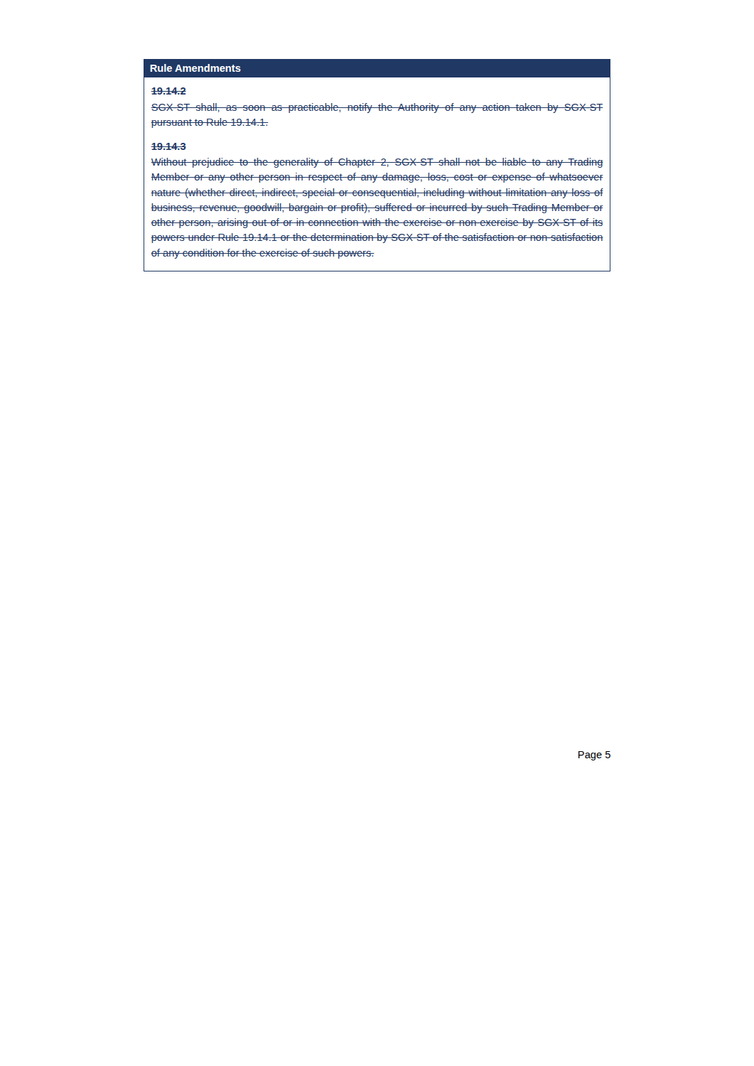Rule Amendments
19.14.2
SGX-ST shall, as soon as practicable, notify the Authority of any action taken by SGX-ST pursuant to Rule 19.14.1.
19.14.3
Without prejudice to the generality of Chapter 2, SGX-ST shall not be liable to any Trading Member or any other person in respect of any damage, loss, cost or expense of whatsoever nature (whether direct, indirect, special or consequential, including without limitation any loss of business, revenue, goodwill, bargain or profit), suffered or incurred by such Trading Member or other person, arising out of or in connection with the exercise or non-exercise by SGX-ST of its powers under Rule 19.14.1 or the determination by SGX-ST of the satisfaction or non-satisfaction of any condition for the exercise of such powers.
Page 5